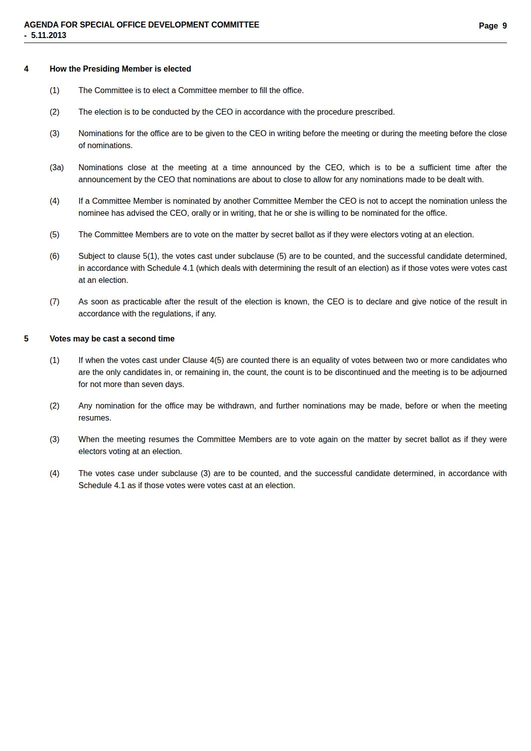AGENDA FOR SPECIAL OFFICE DEVELOPMENT COMMITTEE
- 5.11.2013
Page 9
4 How the Presiding Member is elected
(1) The Committee is to elect a Committee member to fill the office.
(2) The election is to be conducted by the CEO in accordance with the procedure prescribed.
(3) Nominations for the office are to be given to the CEO in writing before the meeting or during the meeting before the close of nominations.
(3a) Nominations close at the meeting at a time announced by the CEO, which is to be a sufficient time after the announcement by the CEO that nominations are about to close to allow for any nominations made to be dealt with.
(4) If a Committee Member is nominated by another Committee Member the CEO is not to accept the nomination unless the nominee has advised the CEO, orally or in writing, that he or she is willing to be nominated for the office.
(5) The Committee Members are to vote on the matter by secret ballot as if they were electors voting at an election.
(6) Subject to clause 5(1), the votes cast under subclause (5) are to be counted, and the successful candidate determined, in accordance with Schedule 4.1 (which deals with determining the result of an election) as if those votes were votes cast at an election.
(7) As soon as practicable after the result of the election is known, the CEO is to declare and give notice of the result in accordance with the regulations, if any.
5 Votes may be cast a second time
(1) If when the votes cast under Clause 4(5) are counted there is an equality of votes between two or more candidates who are the only candidates in, or remaining in, the count, the count is to be discontinued and the meeting is to be adjourned for not more than seven days.
(2) Any nomination for the office may be withdrawn, and further nominations may be made, before or when the meeting resumes.
(3) When the meeting resumes the Committee Members are to vote again on the matter by secret ballot as if they were electors voting at an election.
(4) The votes case under subclause (3) are to be counted, and the successful candidate determined, in accordance with Schedule 4.1 as if those votes were votes cast at an election.